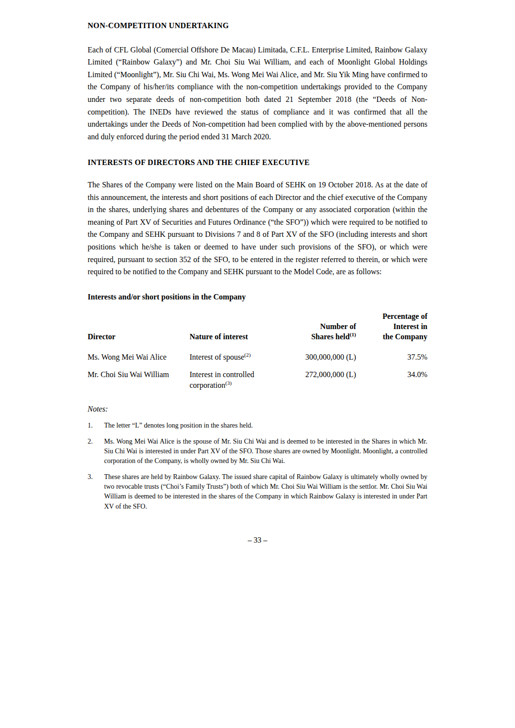NON-COMPETITION UNDERTAKING
Each of CFL Global (Comercial Offshore De Macau) Limitada, C.F.L. Enterprise Limited, Rainbow Galaxy Limited (“Rainbow Galaxy”) and Mr. Choi Siu Wai William, and each of Moonlight Global Holdings Limited (“Moonlight”), Mr. Siu Chi Wai, Ms. Wong Mei Wai Alice, and Mr. Siu Yik Ming have confirmed to the Company of his/her/its compliance with the non-competition undertakings provided to the Company under two separate deeds of non-competition both dated 21 September 2018 (the “Deeds of Non-competition). The INEDs have reviewed the status of compliance and it was confirmed that all the undertakings under the Deeds of Non-competition had been complied with by the above-mentioned persons and duly enforced during the period ended 31 March 2020.
INTERESTS OF DIRECTORS AND THE CHIEF EXECUTIVE
The Shares of the Company were listed on the Main Board of SEHK on 19 October 2018. As at the date of this announcement, the interests and short positions of each Director and the chief executive of the Company in the shares, underlying shares and debentures of the Company or any associated corporation (within the meaning of Part XV of Securities and Futures Ordinance (“the SFO”)) which were required to be notified to the Company and SEHK pursuant to Divisions 7 and 8 of Part XV of the SFO (including interests and short positions which he/she is taken or deemed to have under such provisions of the SFO), or which were required, pursuant to section 352 of the SFO, to be entered in the register referred to therein, or which were required to be notified to the Company and SEHK pursuant to the Model Code, are as follows:
Interests and/or short positions in the Company
| Director | Nature of interest | Number of Shares held (1) | Percentage of Interest in the Company |
| --- | --- | --- | --- |
| Ms. Wong Mei Wai Alice | Interest of spouse (2) | 300,000,000 (L) | 37.5% |
| Mr. Choi Siu Wai William | Interest in controlled corporation (3) | 272,000,000 (L) | 34.0% |
Notes:
The letter “L” denotes long position in the shares held.
Ms. Wong Mei Wai Alice is the spouse of Mr. Siu Chi Wai and is deemed to be interested in the Shares in which Mr. Siu Chi Wai is interested in under Part XV of the SFO. Those shares are owned by Moonlight. Moonlight, a controlled corporation of the Company, is wholly owned by Mr. Siu Chi Wai.
These shares are held by Rainbow Galaxy. The issued share capital of Rainbow Galaxy is ultimately wholly owned by two revocable trusts (“Choi’s Family Trusts”) both of which Mr. Choi Siu Wai William is the settlor. Mr. Choi Siu Wai William is deemed to be interested in the shares of the Company in which Rainbow Galaxy is interested in under Part XV of the SFO.
– 33 –